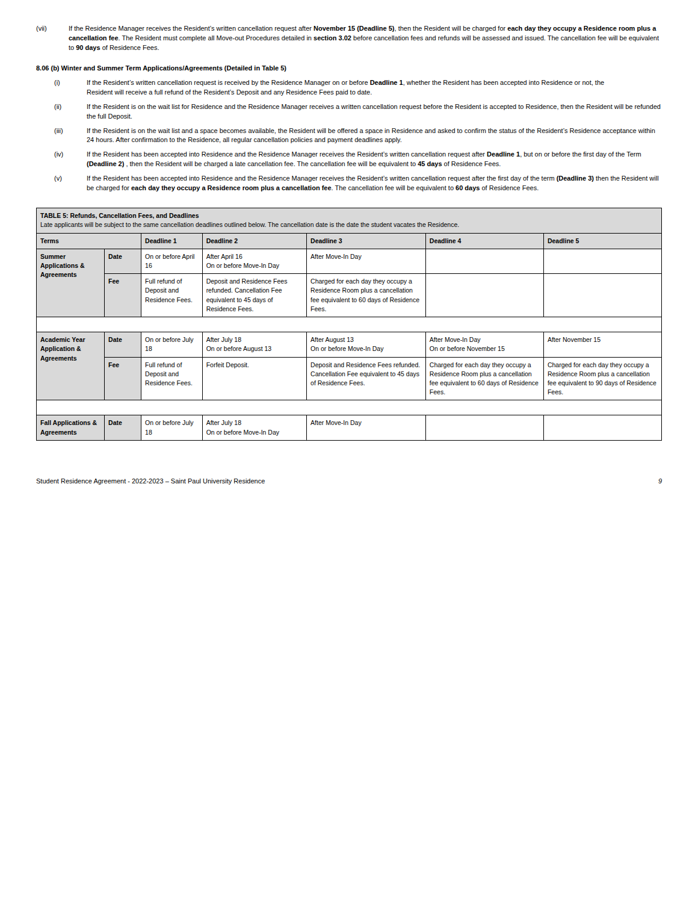(vii)
If the Residence Manager receives the Resident’s written cancellation request after November 15 (Deadline 5), then the Resident will be charged for each day they occupy a Residence room plus a cancellation fee. The Resident must complete all Move-out Procedures detailed in section 3.02 before cancellation fees and refunds will be assessed and issued. The cancellation fee will be equivalent to 90 days of Residence Fees.
8.06 (b) Winter and Summer Term Applications/Agreements (Detailed in Table 5)
(i)
If the Resident’s written cancellation request is received by the Residence Manager on or before Deadline 1, whether the Resident has been accepted into Residence or not, the
Resident will receive a full refund of the Resident’s Deposit and any Residence Fees paid to date.
(ii)
If the Resident is on the wait list for Residence and the Residence Manager receives a written cancellation request before the Resident is accepted to Residence, then the Resident will be refunded the full Deposit.
(iii)
If the Resident is on the wait list and a space becomes available, the Resident will be offered a space in Residence and asked to confirm the status of the Resident’s Residence acceptance within 24 hours. After confirmation to the Residence, all regular cancellation policies and payment deadlines apply.
(iv)
If the Resident has been accepted into Residence and the Residence Manager receives the Resident’s written cancellation request after Deadline 1, but on or before the first day of the Term (Deadline 2) , then the Resident will be charged a late cancellation fee. The cancellation fee will be equivalent to 45 days of Residence Fees.
(v)
If the Resident has been accepted into Residence and the Residence Manager receives the Resident’s written cancellation request after the first day of the term (Deadline 3) then the Resident will be charged for each day they occupy a Residence room plus a cancellation fee. The cancellation fee will be equivalent to 60 days of Residence Fees.
| TABLE 5: Refunds, Cancellation Fees, and Deadlines Late applicants will be subject to the same cancellation deadlines outlined below. The cancellation date is the date the student vacates the Residence. |
| Terms | Deadline 1 | Deadline 2 | Deadline 3 | Deadline 4 | Deadline 5 |
| Summer Applications & Agreements | Date | On or before April 16 | After April 16 On or before Move-In Day | After Move-In Day | | |
| Fee | Full refund of Deposit and Residence Fees. | Deposit and Residence Fees refunded. Cancellation Fee equivalent to 45 days of Residence Fees. | Charged for each day they occupy a Residence Room plus a cancellation fee equivalent to 60 days of Residence Fees. | | |
| Academic Year Application & Agreements | Date | On or before July 18 | After July 18 On or before August 13 | After August 13 On or before Move-In Day | After Move-In Day On or before November 15 | After November 15 |
| Fee | Full refund of Deposit and Residence Fees. | Forfeit Deposit. | Deposit and Residence Fees refunded. Cancellation Fee equivalent to 45 days of Residence Fees. | Charged for each day they occupy a Residence Room plus a cancellation fee equivalent to 60 days of Residence Fees. | Charged for each day they occupy a Residence Room plus a cancellation fee equivalent to 90 days of Residence Fees. |
| Fall Applications & Agreements | Date | On or before July 18 | After July 18 On or before Move-In Day | After Move-In Day | | |
Student Residence Agreement - 2022-2023 – Saint Paul University Residence
9